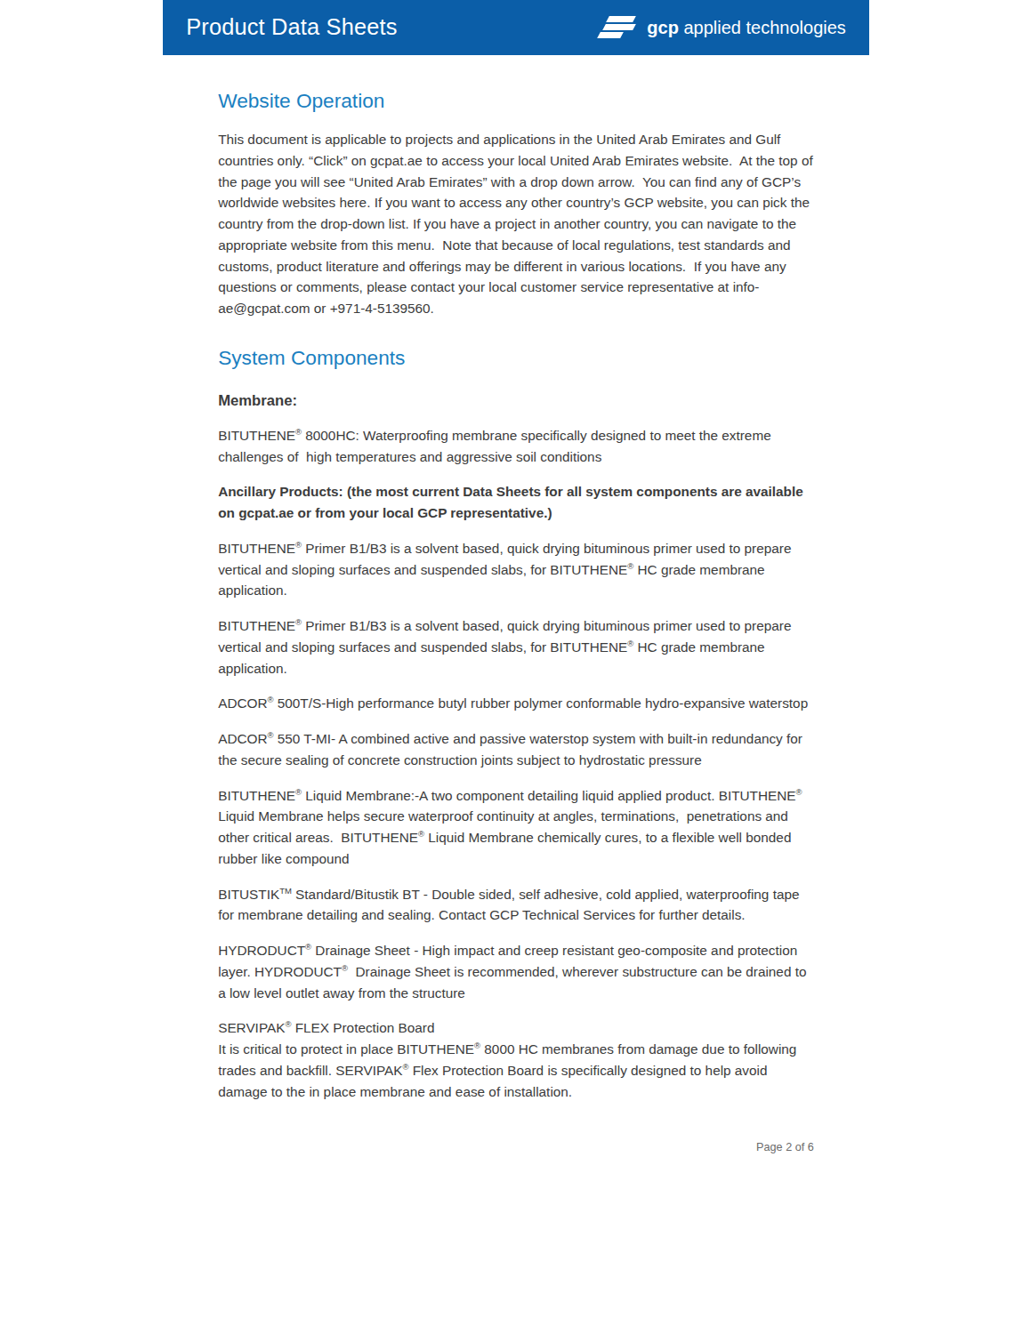Product Data Sheets
gcp applied technologies
Website Operation
This document is applicable to projects and applications in the United Arab Emirates and Gulf countries only. “Click” on gcpat.ae to access your local United Arab Emirates website. At the top of the page you will see “United Arab Emirates” with a drop down arrow. You can find any of GCP’s worldwide websites here. If you want to access any other country’s GCP website, you can pick the country from the drop-down list. If you have a project in another country, you can navigate to the appropriate website from this menu. Note that because of local regulations, test standards and customs, product literature and offerings may be different in various locations. If you have any questions or comments, please contact your local customer service representative at info-ae@gcpat.com or +971-4-5139560.
System Components
Membrane:
BITUTHENE® 8000HC: Waterproofing membrane specifically designed to meet the extreme challenges of high temperatures and aggressive soil conditions
Ancillary Products: (the most current Data Sheets for all system components are available on gcpat.ae or from your local GCP representative.)
BITUTHENE® Primer B1/B3 is a solvent based, quick drying bituminous primer used to prepare vertical and sloping surfaces and suspended slabs, for BITUTHENE® HC grade membrane application.
BITUTHENE® Primer B1/B3 is a solvent based, quick drying bituminous primer used to prepare vertical and sloping surfaces and suspended slabs, for BITUTHENE® HC grade membrane application.
ADCOR® 500T/S-High performance butyl rubber polymer conformable hydro-expansive waterstop
ADCOR® 550 T-MI- A combined active and passive waterstop system with built-in redundancy for the secure sealing of concrete construction joints subject to hydrostatic pressure
BITUTHENE® Liquid Membrane:-A two component detailing liquid applied product. BITUTHENE® Liquid Membrane helps secure waterproof continuity at angles, terminations, penetrations and other critical areas. BITUTHENE® Liquid Membrane chemically cures, to a flexible well bonded rubber like compound
BITUSTIKTM Standard/Bitustik BT - Double sided, self adhesive, cold applied, waterproofing tape for membrane detailing and sealing. Contact GCP Technical Services for further details.
HYDRODUCT® Drainage Sheet - High impact and creep resistant geo-composite and protection layer. HYDRODUCT® Drainage Sheet is recommended, wherever substructure can be drained to a low level outlet away from the structure
SERVIPAK® FLEX Protection Board
It is critical to protect in place BITUTHENE® 8000 HC membranes from damage due to following trades and backfill. SERVIPAK® Flex Protection Board is specifically designed to help avoid damage to the in place membrane and ease of installation.
Page 2 of 6